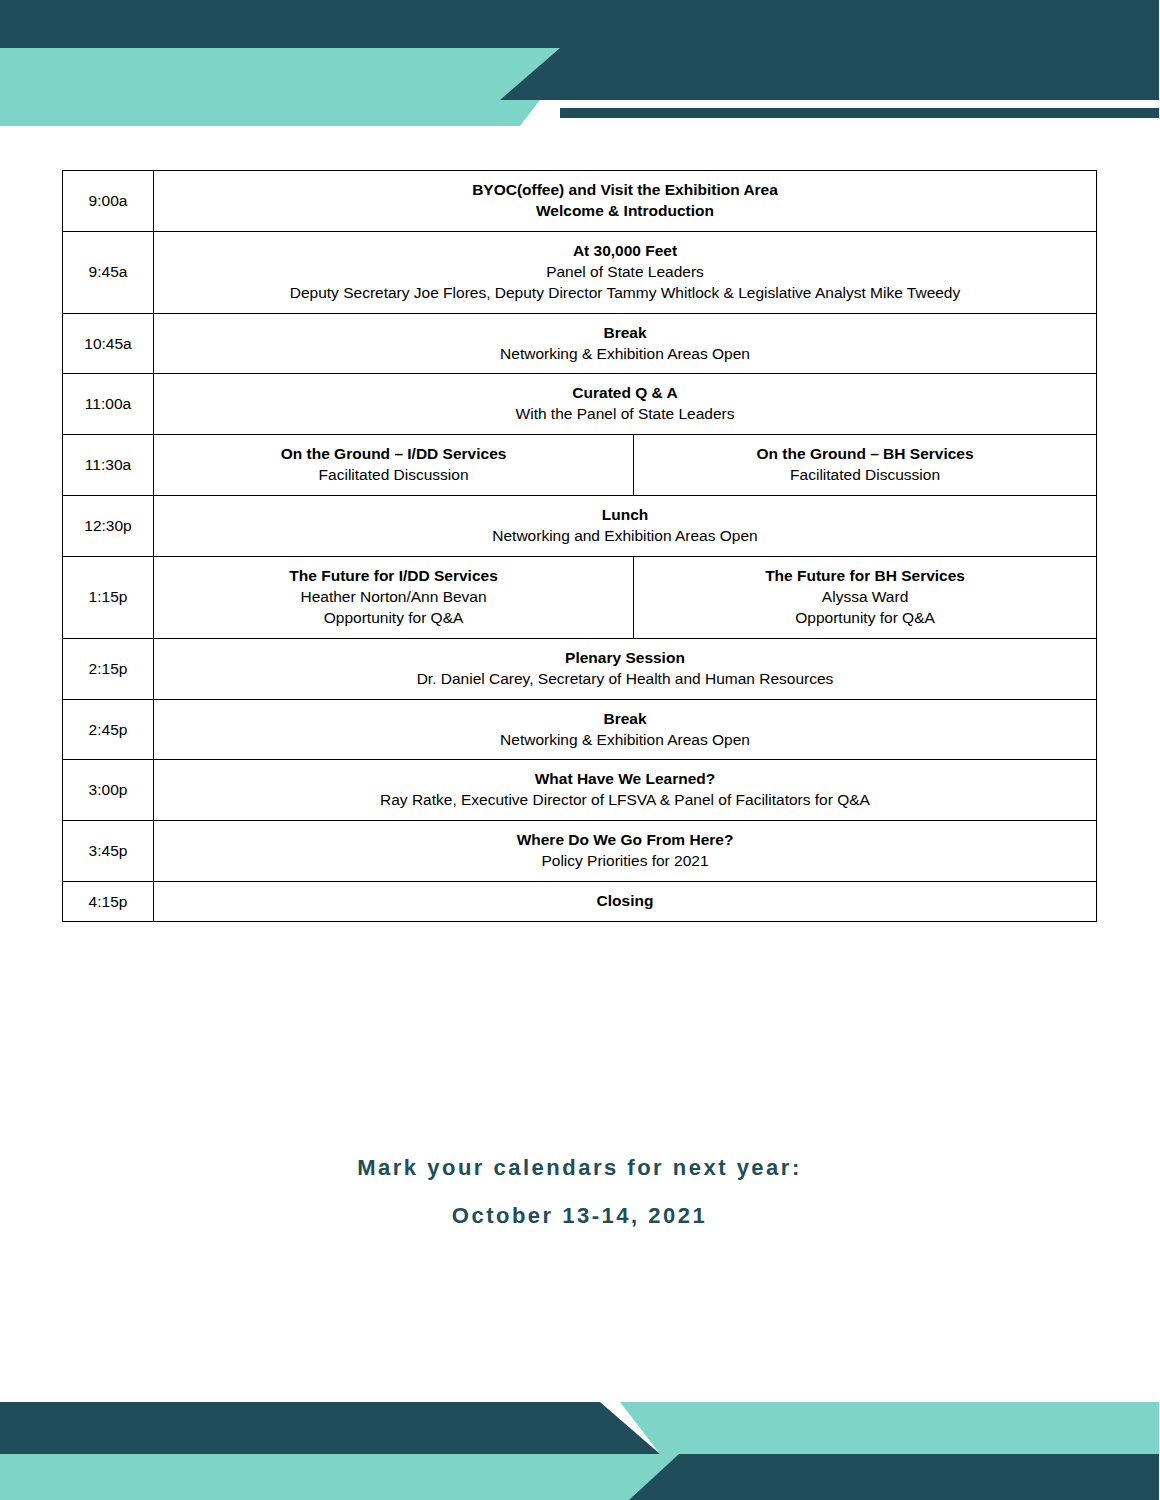| 9:00a | BYOC(offee) and Visit the Exhibition Area Welcome & Introduction |
| 9:45a | At 30,000 Feet Panel of State Leaders Deputy Secretary Joe Flores, Deputy Director Tammy Whitlock & Legislative Analyst Mike Tweedy |
| 10:45a | Break Networking & Exhibition Areas Open |
| 11:00a | Curated Q & A With the Panel of State Leaders |
| 11:30a | On the Ground – I/DD Services Facilitated Discussion | On the Ground – BH Services Facilitated Discussion |
| 12:30p | Lunch Networking and Exhibition Areas Open |
| 1:15p | The Future for I/DD Services Heather Norton/Ann Bevan Opportunity for Q&A | The Future for BH Services Alyssa Ward Opportunity for Q&A |
| 2:15p | Plenary Session Dr. Daniel Carey, Secretary of Health and Human Resources |
| 2:45p | Break Networking & Exhibition Areas Open |
| 3:00p | What Have We Learned? Ray Ratke, Executive Director of LFSVA & Panel of Facilitators for Q&A |
| 3:45p | Where Do We Go From Here? Policy Priorities for 2021 |
| 4:15p | Closing |
Mark your calendars for next year:
October 13-14, 2021